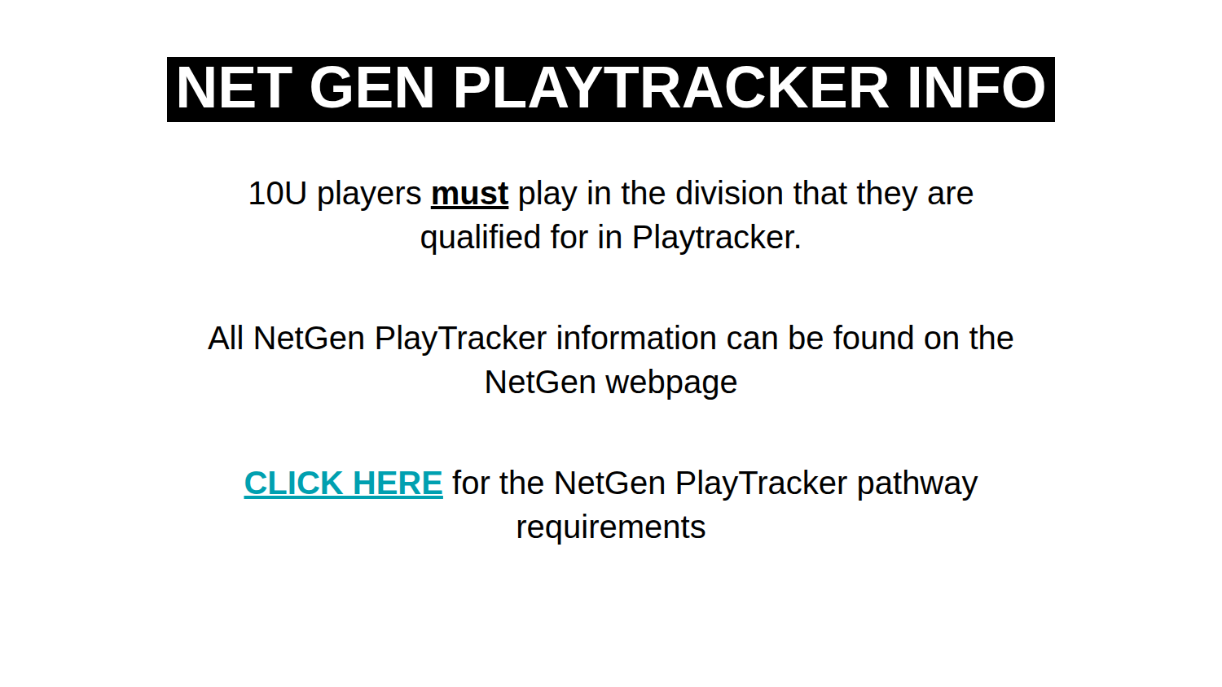NET GEN PLAYTRACKER INFO
10U players must play in the division that they are qualified for in Playtracker.
All NetGen PlayTracker information can be found on the NetGen webpage
CLICK HERE for the NetGen PlayTracker pathway requirements